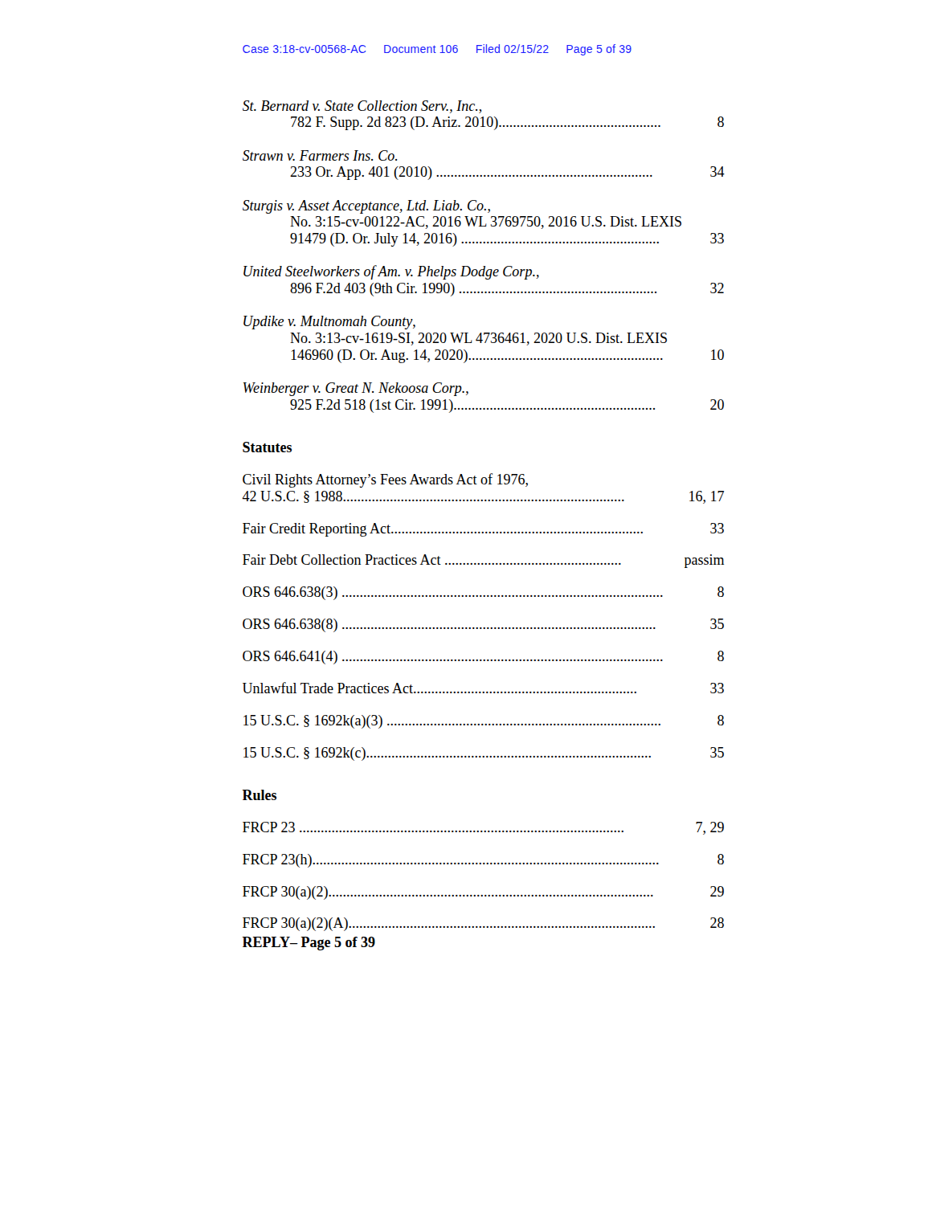Case 3:18-cv-00568-AC Document 106 Filed 02/15/22 Page 5 of 39
St. Bernard v. State Collection Serv., Inc.,
8782 F. Supp. 2d 823 (D. Ariz. 2010).............................................
Strawn v. Farmers Ins. Co.
34233 Or. App. 401 (2010) ............................................................
Sturgis v. Asset Acceptance, Ltd. Liab. Co.,
No. 3:15-cv-00122-AC, 2016 WL 3769750, 2016 U.S. Dist. LEXIS
3391479 (D. Or. July 14, 2016) .......................................................
United Steelworkers of Am. v. Phelps Dodge Corp.,
32896 F.2d 403 (9th Cir. 1990) .......................................................
Updike v. Multnomah County,
No. 3:13-cv-1619-SI, 2020 WL 4736461, 2020 U.S. Dist. LEXIS
10146960 (D. Or. Aug. 14, 2020)......................................................
Weinberger v. Great N. Nekoosa Corp.,
20925 F.2d 518 (1st Cir. 1991)........................................................
Statutes
Civil Rights Attorney’s Fees Awards Act of 1976,
16, 1742 U.S.C. § 1988..............................................................................
33 Fair Credit Reporting Act......................................................................
passim Fair Debt Collection Practices Act .................................................
8 ORS 646.638(3) .........................................................................................
35 ORS 646.638(8) .......................................................................................
8 ORS 646.641(4) .........................................................................................
33 Unlawful Trade Practices Act..............................................................
815 U.S.C. § 1692k(a)(3) ............................................................................
3515 U.S.C. § 1692k(c)...............................................................................
Rules
7, 29 FRCP 23 ..........................................................................................
8 FRCP 23(h)................................................................................................
29 FRCP 30(a)(2)..........................................................................................
28 FRCP 30(a)(2)(A).....................................................................................
REPLY– Page 5 of 39